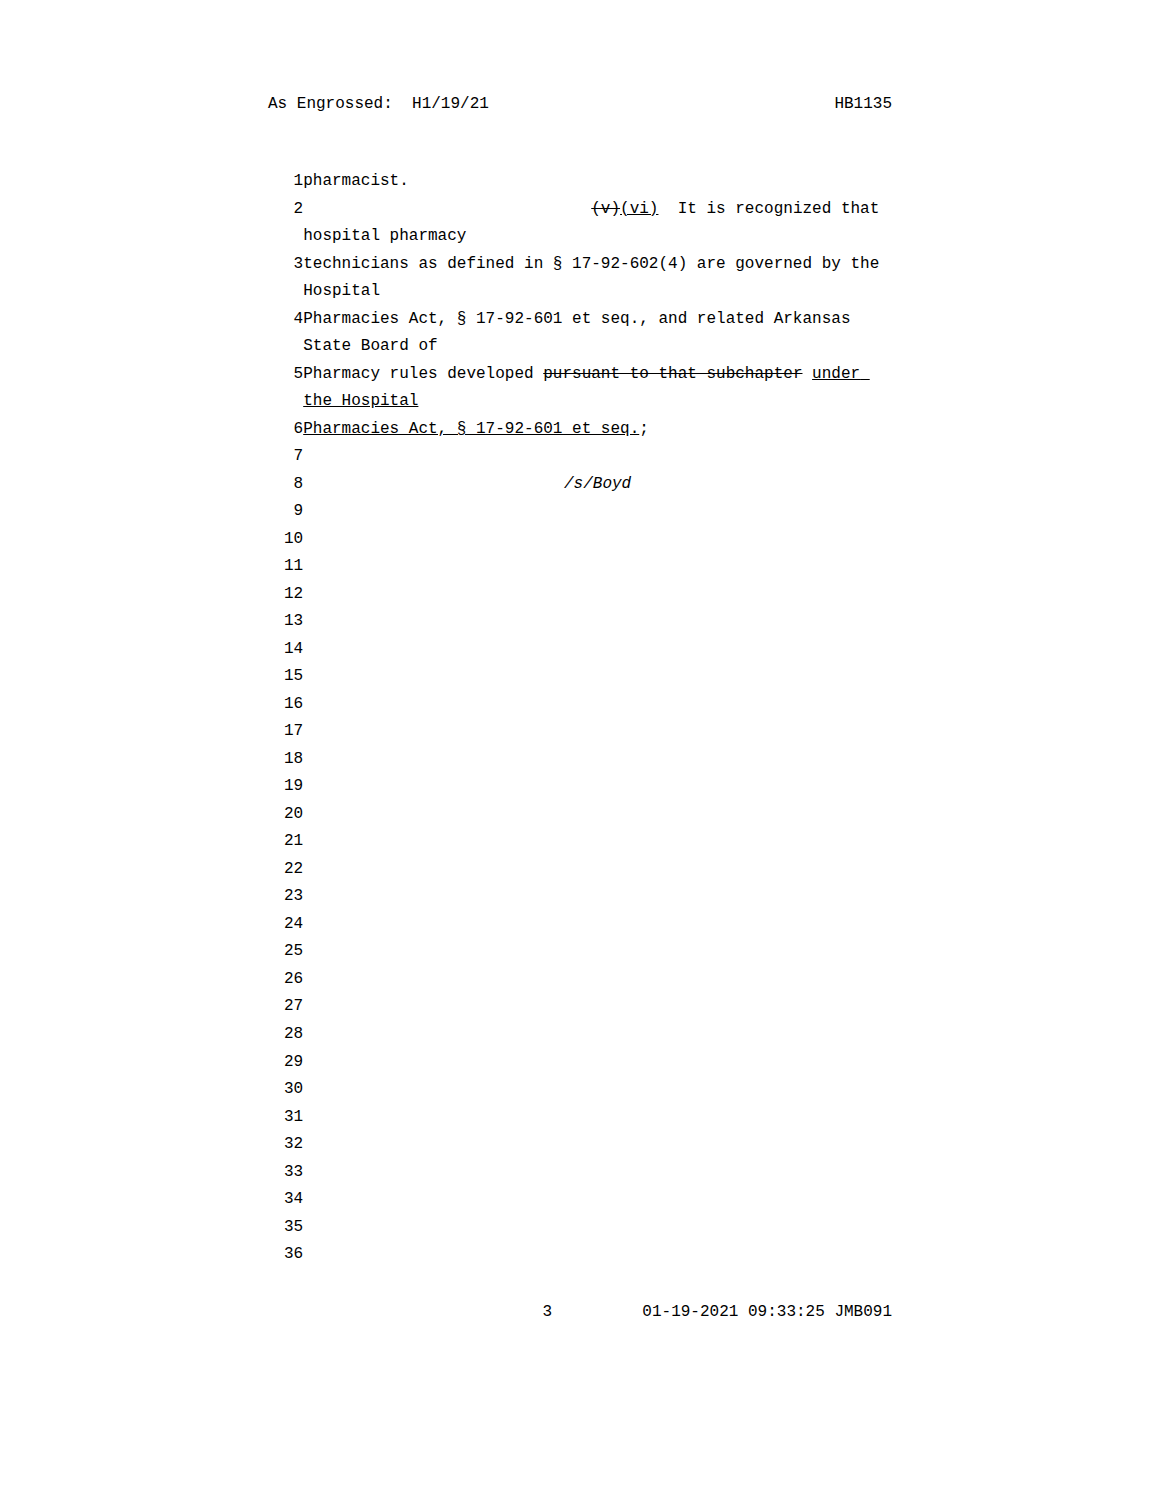As Engrossed: H1/19/21 HB1135
| 1 | pharmacist. |
| 2 | (v) (vi) It is recognized that hospital pharmacy |
| 3 | technicians as defined in § 17-92-602(4) are governed by the Hospital |
| 4 | Pharmacies Act, § 17-92-601 et seq., and related Arkansas State Board of |
| 5 | Pharmacy rules developed pursuant to that subchapter under the Hospital |
| 6 | Pharmacies Act, § 17-92-601 et seq. ; |
| 7 | |
| 8 | /s/Boyd |
| 9 | |
| 10 | |
| 11 | |
| 12 | |
| 13 | |
| 14 | |
| 15 | |
| 16 | |
| 17 | |
| 18 | |
| 19 | |
| 20 | |
| 21 | |
| 22 | |
| 23 | |
| 24 | |
| 25 | |
| 26 | |
| 27 | |
| 28 | |
| 29 | |
| 30 | |
| 31 | |
| 32 | |
| 33 | |
| 34 | |
| 35 | |
| 36 | |
3 01-19-2021 09:33:25 JMB091